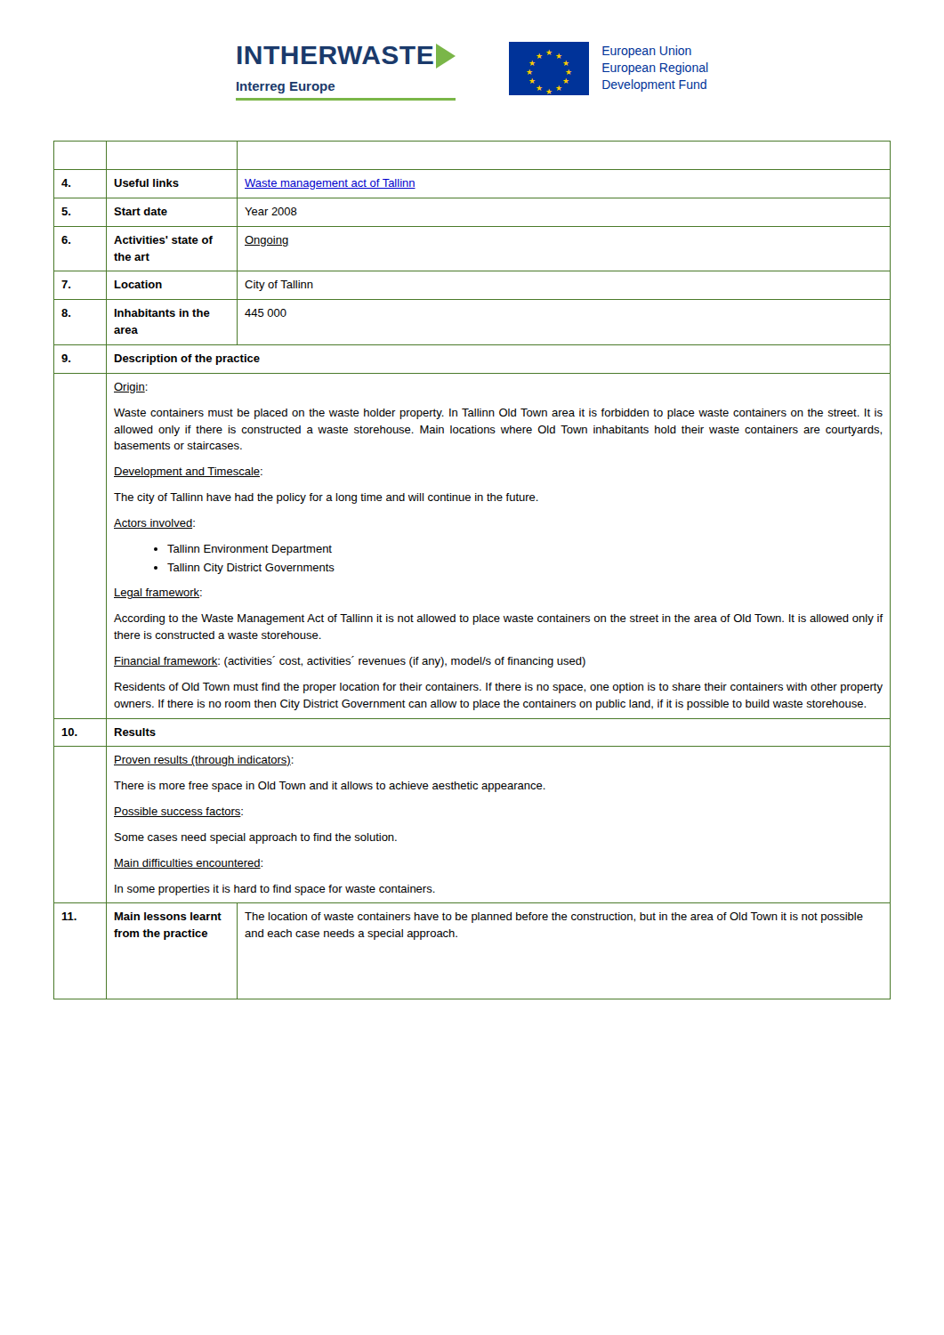INTHERWASTE
Interreg Europe
★ ★ ★ ★ ★ ★ ★ ★ ★ ★ ★ ★
European Union
European Regional
Development Fund
| 4. | Useful links | Waste management act of Tallinn |
| 5. | Start date | Year 2008 |
| 6. | Activities' state of the art | Ongoing |
| 7. | Location | City of Tallinn |
| 8. | Inhabitants in the area | 445 000 |
| 9. | Description of the practice |
| | Origin : Waste containers must be placed on the waste holder property. In Tallinn Old Town area it is forbidden to place waste containers on the street. It is allowed only if there is constructed a waste storehouse. Main locations where Old Town inhabitants hold their waste containers are courtyards, basements or staircases. Development and Timescale : The city of Tallinn have had the policy for a long time and will continue in the future. Actors involved : Tallinn Environment Department Tallinn City District Governments Legal framework : According to the Waste Management Act of Tallinn it is not allowed to place waste containers on the street in the area of Old Town. It is allowed only if there is constructed a waste storehouse. Financial framework : (activities´ cost, activities´ revenues (if any), model/s of financing used) Residents of Old Town must find the proper location for their containers. If there is no space, one option is to share their containers with other property owners. If there is no room then City District Government can allow to place the containers on public land, if it is possible to build waste storehouse. |
| 10. | Results |
| | Proven results (through indicators) : There is more free space in Old Town and it allows to achieve aesthetic appearance. Possible success factors : Some cases need special approach to find the solution. Main difficulties encountered : In some properties it is hard to find space for waste containers. |
| 11. | Main lessons learnt from the practice | The location of waste containers have to be planned before the construction, but in the area of Old Town it is not possible and each case needs a special approach. |